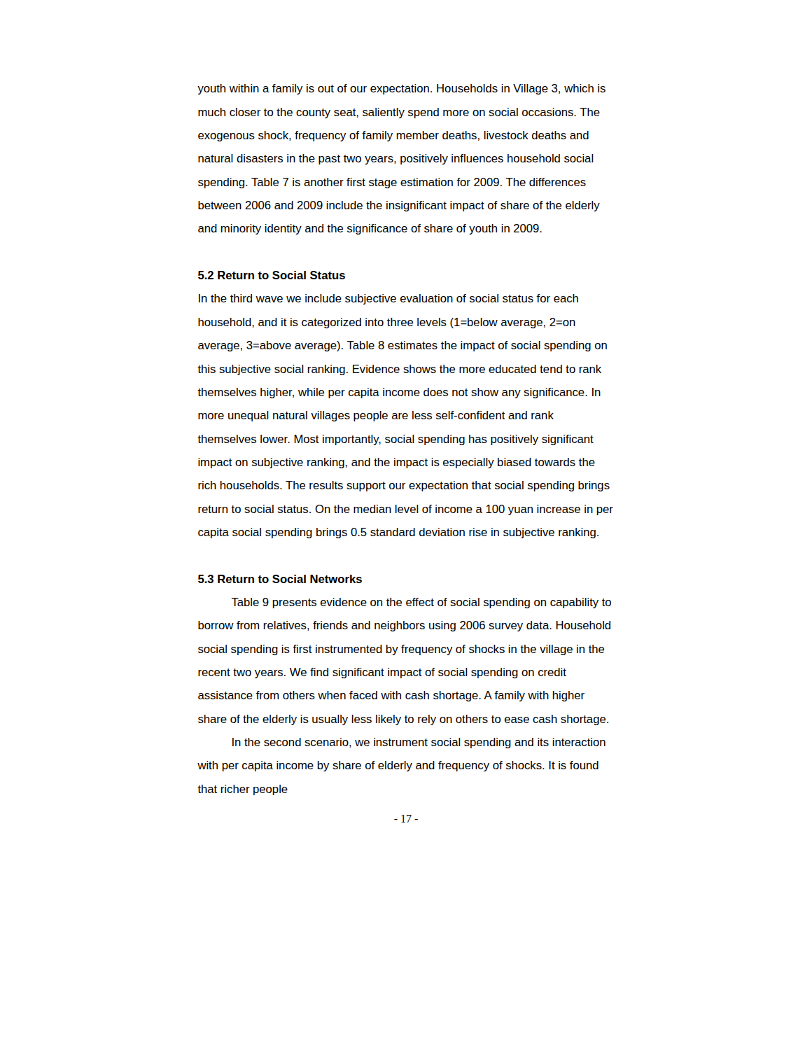youth within a family is out of our expectation. Households in Village 3, which is much closer to the county seat, saliently spend more on social occasions. The exogenous shock, frequency of family member deaths, livestock deaths and natural disasters in the past two years, positively influences household social spending. Table 7 is another first stage estimation for 2009. The differences between 2006 and 2009 include the insignificant impact of share of the elderly and minority identity and the significance of share of youth in 2009.
5.2 Return to Social Status
In the third wave we include subjective evaluation of social status for each household, and it is categorized into three levels (1=below average, 2=on average, 3=above average). Table 8 estimates the impact of social spending on this subjective social ranking. Evidence shows the more educated tend to rank themselves higher, while per capita income does not show any significance. In more unequal natural villages people are less self-confident and rank themselves lower. Most importantly, social spending has positively significant impact on subjective ranking, and the impact is especially biased towards the rich households. The results support our expectation that social spending brings return to social status. On the median level of income a 100 yuan increase in per capita social spending brings 0.5 standard deviation rise in subjective ranking.
5.3 Return to Social Networks
Table 9 presents evidence on the effect of social spending on capability to borrow from relatives, friends and neighbors using 2006 survey data. Household social spending is first instrumented by frequency of shocks in the village in the recent two years. We find significant impact of social spending on credit assistance from others when faced with cash shortage. A family with higher share of the elderly is usually less likely to rely on others to ease cash shortage.
In the second scenario, we instrument social spending and its interaction with per capita income by share of elderly and frequency of shocks. It is found that richer people
- 17 -